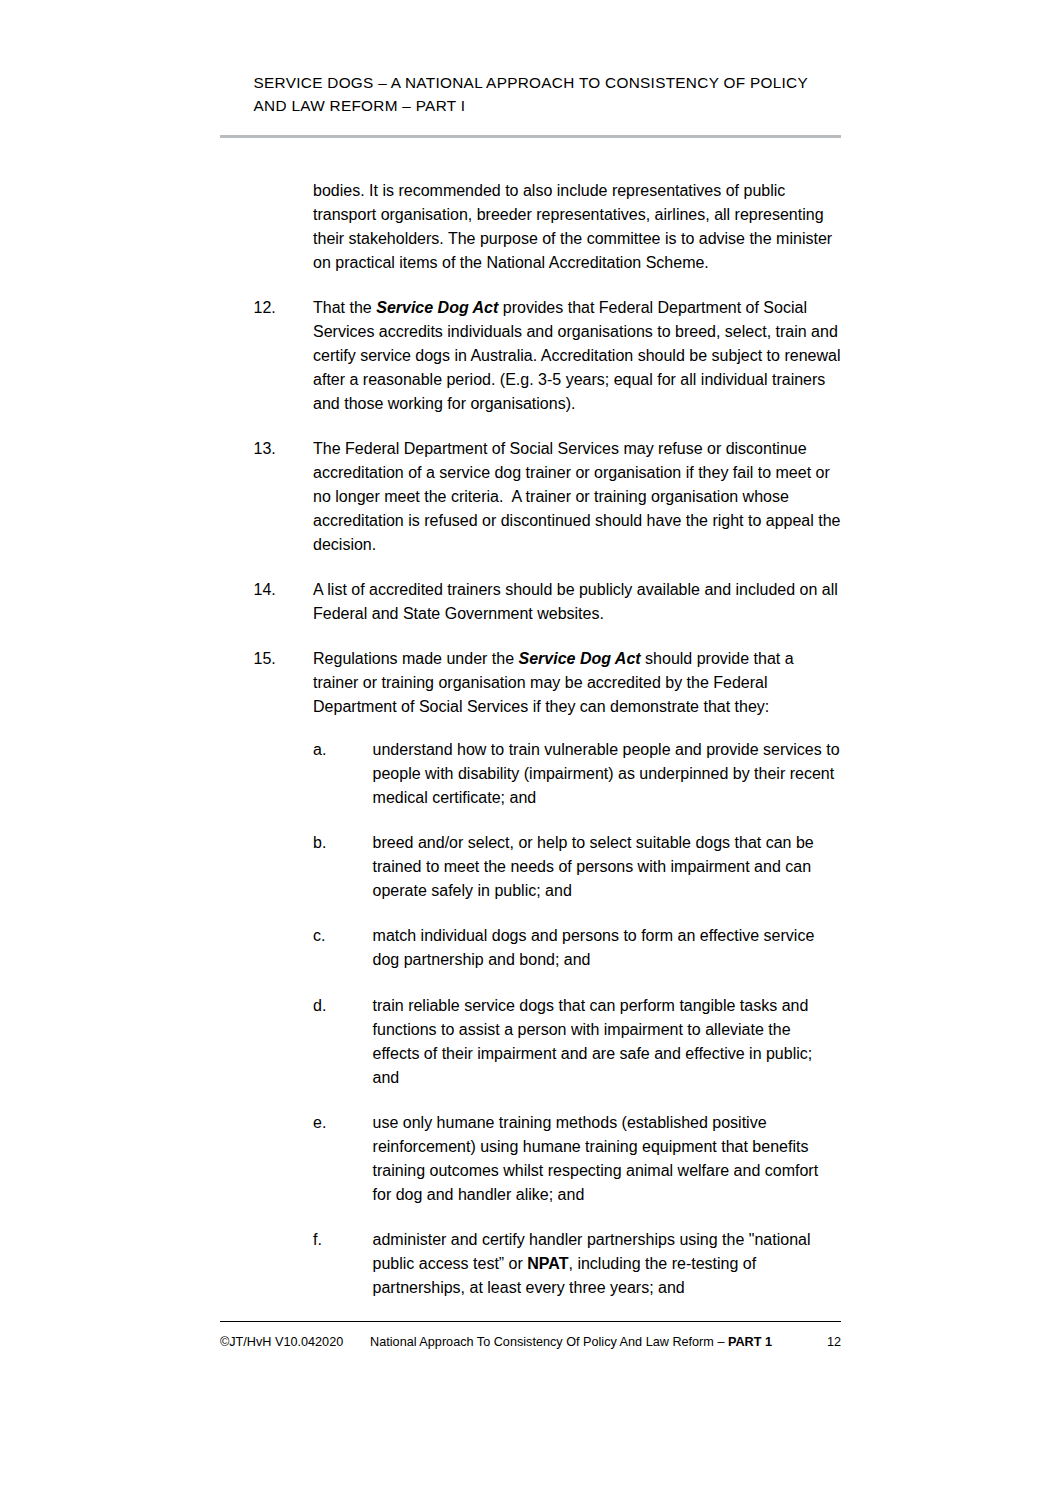SERVICE DOGS – A NATIONAL APPROACH TO CONSISTENCY OF POLICY AND LAW REFORM – PART I
bodies. It is recommended to also include representatives of public transport organisation, breeder representatives, airlines, all representing their stakeholders. The purpose of the committee is to advise the minister on practical items of the National Accreditation Scheme.
12. That the Service Dog Act provides that Federal Department of Social Services accredits individuals and organisations to breed, select, train and certify service dogs in Australia. Accreditation should be subject to renewal after a reasonable period. (E.g. 3-5 years; equal for all individual trainers and those working for organisations).
13. The Federal Department of Social Services may refuse or discontinue accreditation of a service dog trainer or organisation if they fail to meet or no longer meet the criteria. A trainer or training organisation whose accreditation is refused or discontinued should have the right to appeal the decision.
14. A list of accredited trainers should be publicly available and included on all Federal and State Government websites.
15. Regulations made under the Service Dog Act should provide that a trainer or training organisation may be accredited by the Federal Department of Social Services if they can demonstrate that they:
a. understand how to train vulnerable people and provide services to people with disability (impairment) as underpinned by their recent medical certificate; and
b. breed and/or select, or help to select suitable dogs that can be trained to meet the needs of persons with impairment and can operate safely in public; and
c. match individual dogs and persons to form an effective service dog partnership and bond; and
d. train reliable service dogs that can perform tangible tasks and functions to assist a person with impairment to alleviate the effects of their impairment and are safe and effective in public; and
e. use only humane training methods (established positive reinforcement) using humane training equipment that benefits training outcomes whilst respecting animal welfare and comfort for dog and handler alike; and
f. administer and certify handler partnerships using the "national public access test” or NPAT, including the re-testing of partnerships, at least every three years; and
©JT/HvH V10.042020 National Approach To Consistency Of Policy And Law Reform – PART 1 12